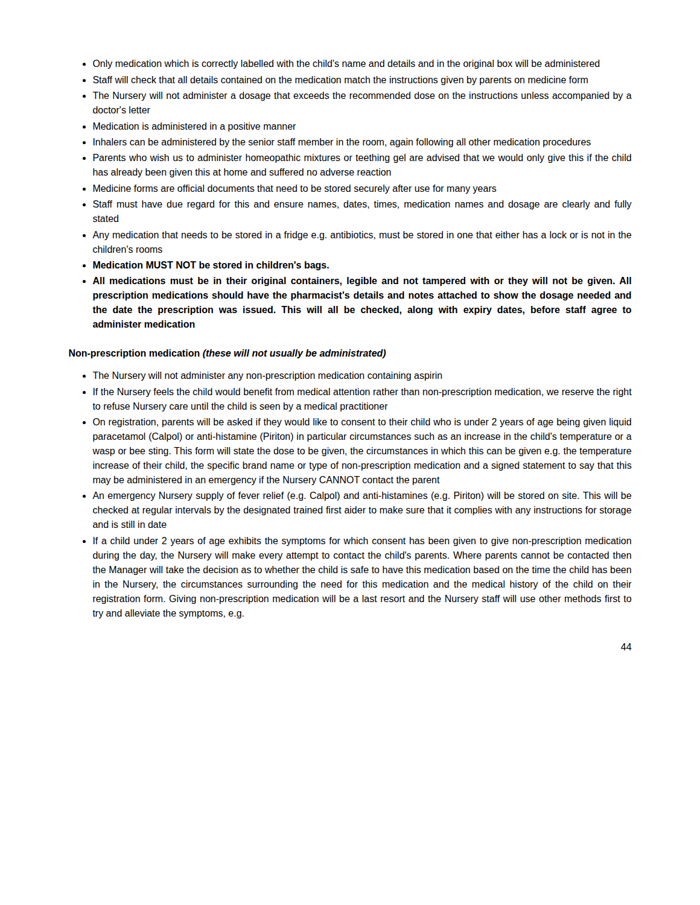Only medication which is correctly labelled with the child's name and details and in the original box will be administered
Staff will check that all details contained on the medication match the instructions given by parents on medicine form
The Nursery will not administer a dosage that exceeds the recommended dose on the instructions unless accompanied by a doctor's letter
Medication is administered in a positive manner
Inhalers can be administered by the senior staff member in the room, again following all other medication procedures
Parents who wish us to administer homeopathic mixtures or teething gel are advised that we would only give this if the child has already been given this at home and suffered no adverse reaction
Medicine forms are official documents that need to be stored securely after use for many years
Staff must have due regard for this and ensure names, dates, times, medication names and dosage are clearly and fully stated
Any medication that needs to be stored in a fridge e.g. antibiotics, must be stored in one that either has a lock or is not in the children's rooms
Medication MUST NOT be stored in children's bags.
All medications must be in their original containers, legible and not tampered with or they will not be given. All prescription medications should have the pharmacist's details and notes attached to show the dosage needed and the date the prescription was issued. This will all be checked, along with expiry dates, before staff agree to administer medication
Non-prescription medication (these will not usually be administrated)
The Nursery will not administer any non-prescription medication containing aspirin
If the Nursery feels the child would benefit from medical attention rather than non-prescription medication, we reserve the right to refuse Nursery care until the child is seen by a medical practitioner
On registration, parents will be asked if they would like to consent to their child who is under 2 years of age being given liquid paracetamol (Calpol) or anti-histamine (Piriton) in particular circumstances such as an increase in the child's temperature or a wasp or bee sting. This form will state the dose to be given, the circumstances in which this can be given e.g. the temperature increase of their child, the specific brand name or type of non-prescription medication and a signed statement to say that this may be administered in an emergency if the Nursery CANNOT contact the parent
An emergency Nursery supply of fever relief (e.g. Calpol) and anti-histamines (e.g. Piriton) will be stored on site. This will be checked at regular intervals by the designated trained first aider to make sure that it complies with any instructions for storage and is still in date
If a child under 2 years of age exhibits the symptoms for which consent has been given to give non-prescription medication during the day, the Nursery will make every attempt to contact the child's parents. Where parents cannot be contacted then the Manager will take the decision as to whether the child is safe to have this medication based on the time the child has been in the Nursery, the circumstances surrounding the need for this medication and the medical history of the child on their registration form. Giving non-prescription medication will be a last resort and the Nursery staff will use other methods first to try and alleviate the symptoms, e.g.
44